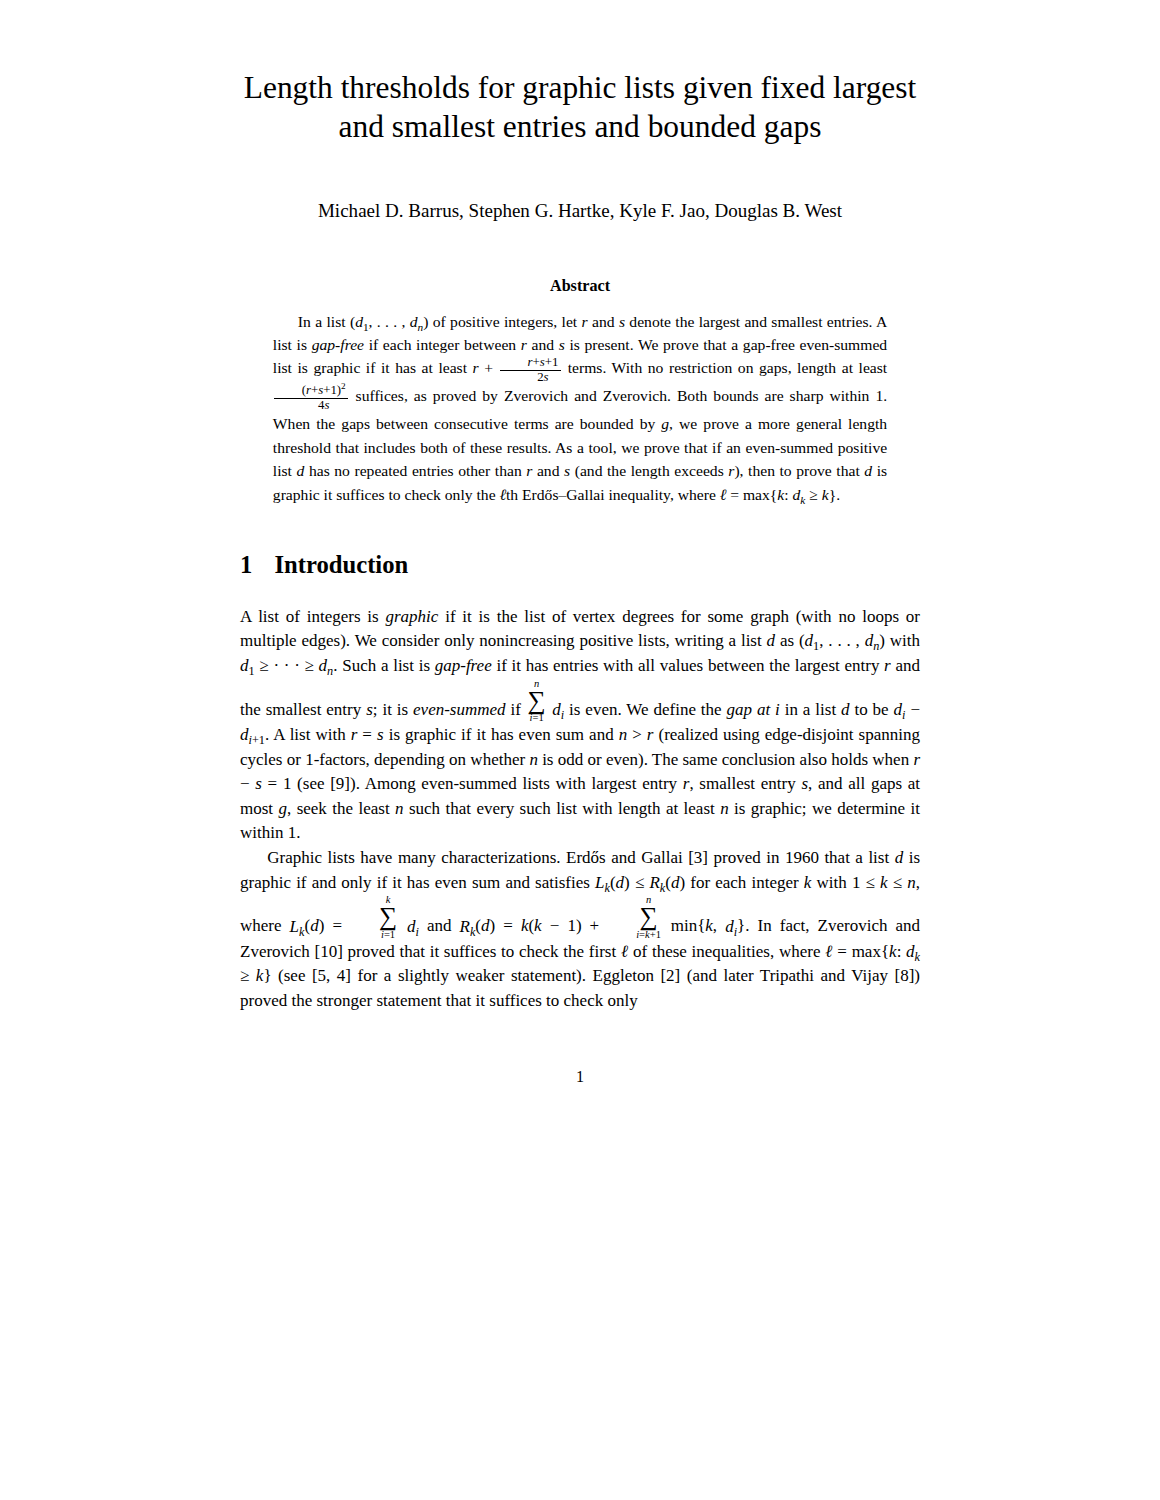Length thresholds for graphic lists given fixed largest
and smallest entries and bounded gaps
Michael D. Barrus, Stephen G. Hartke, Kyle F. Jao, Douglas B. West
Abstract
In a list (d1, . . . , dn) of positive integers, let r and s denote the largest and smallest entries. A list is gap-free if each integer between r and s is present. We prove that a gap-free even-summed list is graphic if it has at least r + r+s+12s terms. With no restriction on gaps, length at least (r+s+1)24s suffices, as proved by Zverovich and Zverovich. Both bounds are sharp within 1. When the gaps between consecutive terms are bounded by g, we prove a more general length threshold that includes both of these results. As a tool, we prove that if an even-summed positive list d has no repeated entries other than r and s (and the length exceeds r), then to prove that d is graphic it suffices to check only the ℓth Erdős–Gallai inequality, where ℓ = max{k: dk ≥ k}.
1 Introduction
A list of integers is graphic if it is the list of vertex degrees for some graph (with no loops or multiple edges). We consider only nonincreasing positive lists, writing a list d as (d1, . . . , dn) with d1 ≥ · · · ≥ dn. Such a list is gap-free if it has entries with all values between the largest entry r and the smallest entry s; it is even-summed if n∑i=1 di is even. We define the gap at i in a list d to be di − di+1. A list with r = s is graphic if it has even sum and n > r (realized using edge-disjoint spanning cycles or 1-factors, depending on whether n is odd or even). The same conclusion also holds when r − s = 1 (see [9]). Among even-summed lists with largest entry r, smallest entry s, and all gaps at most g, seek the least n such that every such list with length at least n is graphic; we determine it within 1.
Graphic lists have many characterizations. Erdős and Gallai [3] proved in 1960 that a list d is graphic if and only if it has even sum and satisfies Lk(d) ≤ Rk(d) for each integer k with 1 ≤ k ≤ n, where Lk(d) = k∑i=1 di and Rk(d) = k(k − 1) + n∑i=k+1 min{k, di}. In fact, Zverovich and Zverovich [10] proved that it suffices to check the first ℓ of these inequalities, where ℓ = max{k: dk ≥ k} (see [5, 4] for a slightly weaker statement). Eggleton [2] (and later Tripathi and Vijay [8]) proved the stronger statement that it suffices to check only
1